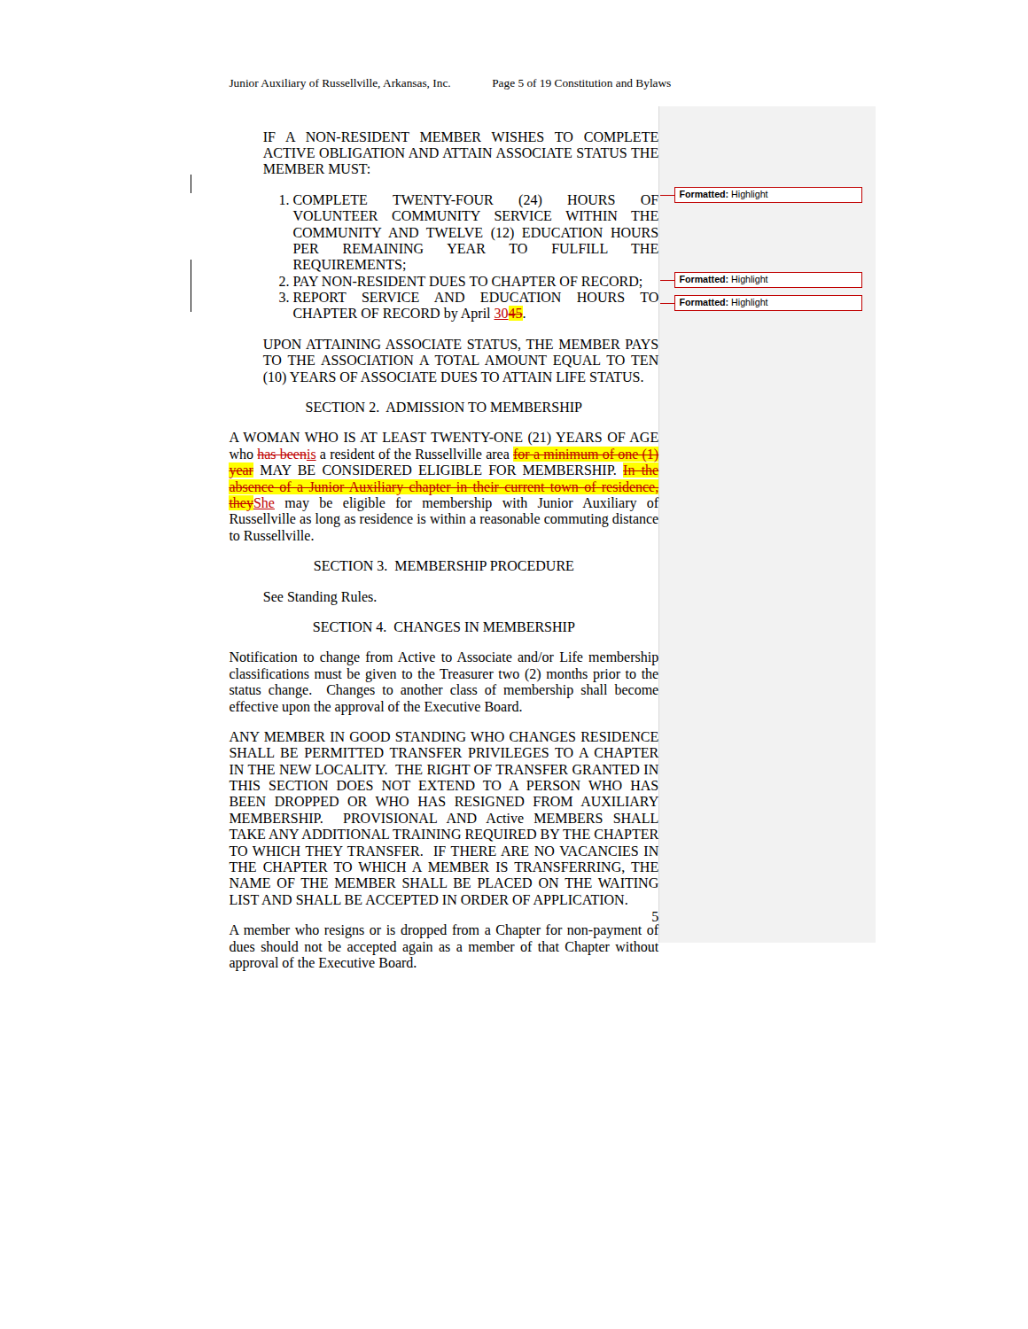Formatted: Highlight
Formatted: Highlight
Formatted: Highlight
Junior Auxiliary of Russellville, Arkansas, Inc. Page 5 of 19 Constitution and Bylaws
If a non-resident member wishes to complete active obligation and attain associate status the member must:
Complete twenty-four (24) hours of volunteer community service within the community and twelve (12) education hours per remaining year to fulfill the requirements;
Pay non-resident dues to chapter of record;
Report service and education hours to chapter of record by April 3045.
Upon attaining associate status, the member pays to the association a total amount equal to ten (10) years of associate dues to attain life status.
Section 2. Admission to Membership
A WOMAN WHO IS AT LEAST TWENTY-ONE (21) YEARS OF AGE who has been is a resident of the Russellville area for a minimum of one (1) year MAY BE CONSIDERED ELIGIBLE FOR MEMBERSHIP. In the absence of a Junior Auxiliary chapter in their current town of residence, they She may be eligible for membership with Junior Auxiliary of Russellville as long as residence is within a reasonable commuting distance to Russellville.
Section 3. Membership Procedure
See Standing Rules.
Section 4. Changes in Membership
Notification to change from Active to Associate and/or Life membership classifications must be given to the Treasurer two (2) months prior to the status change. Changes to another class of membership shall become effective upon the approval of the Executive Board.
Any member in good standing who changes residence shall be permitted transfer privileges to a chapter in the new locality. The right of transfer granted in this section does not extend to a person who has been dropped or who has resigned from auxiliary membership. Provisional and Active members shall take any additional training required by the chapter to which they transfer. If there are no vacancies in the chapter to which a member is transferring, the name of the member shall be placed on the waiting list and shall be accepted in order of application.
A member who resigns or is dropped from a Chapter for non-payment of dues should not be accepted again as a member of that Chapter without approval of the Executive Board.
5